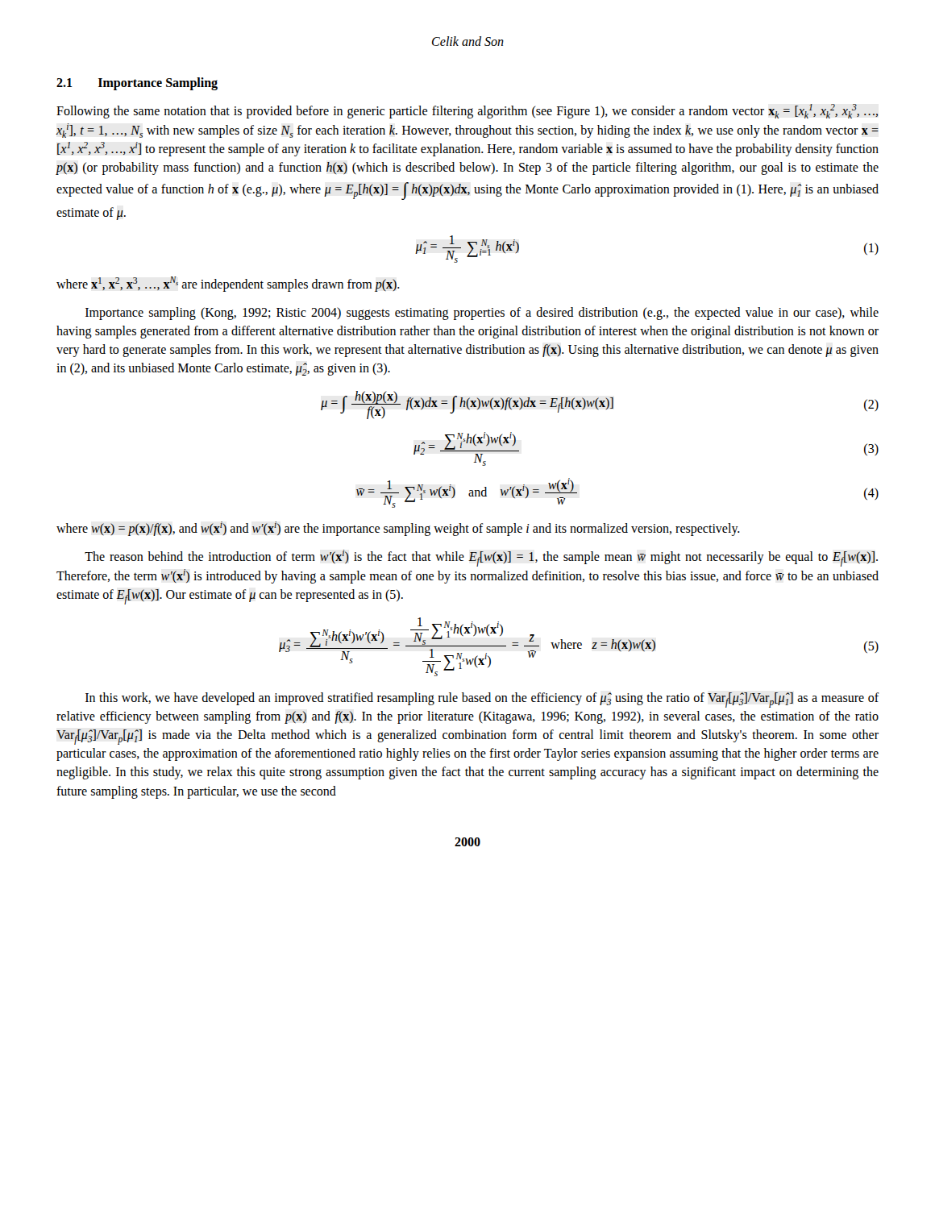Celik and Son
2.1 Importance Sampling
Following the same notation that is provided before in generic particle filtering algorithm (see Figure 1), we consider a random vector xk = [xk1, xk2, xk3, …, xki], t = 1, …, Ns with new samples of size Ns for each iteration k. However, throughout this section, by hiding the index k, we use only the random vector x = [x1, x2, x3, …, xi] to represent the sample of any iteration k to facilitate explanation. Here, random variable x is assumed to have the probability density function p(x) (or probability mass function) and a function h(x) (which is described below). In Step 3 of the particle filtering algorithm, our goal is to estimate the expected value of a function h of x (e.g., μ), where μ = Ep[h(x)] = ∫ h(x)p(x)dx, using the Monte Carlo approximation provided in (1). Here, μ̂1 is an unbiased estimate of μ.
μ̂1 = 1 Ns ∑Ns i=1 h(xi)
(1)
where x1, x2, x3, …, xNs are independent samples drawn from p(x).
Importance sampling (Kong, 1992; Ristic 2004) suggests estimating properties of a desired distribution (e.g., the expected value in our case), while having samples generated from a different alternative distribution rather than the original distribution of interest when the original distribution is not known or very hard to generate samples from. In this work, we represent that alternative distribution as f(x). Using this alternative distribution, we can denote μ as given in (2), and its unbiased Monte Carlo estimate, μ̂2, as given in (3).
μ = ∫ h(x)p(x) f(x) f(x)dx = ∫ h(x)w(x)f(x)dx = Ef[h(x)w(x)]
(2)
μ̂2 = ∑Ns i h(xi)w(xi) Ns
(3)
w̄ = 1 Ns ∑Ns 1 w(xi) and w′(xi) = w(xi) w̄
(4)
where w(x) = p(x)/f(x), and w(xi) and w′(xi) are the importance sampling weight of sample i and its normalized version, respectively.
The reason behind the introduction of term w′(xi) is the fact that while Ef[w(x)] = 1, the sample mean w̄ might not necessarily be equal to Ef[w(x)]. Therefore, the term w′(xi) is introduced by having a sample mean of one by its normalized definition, to resolve this bias issue, and force w̄ to be an unbiased estimate of Ef[w(x)]. Our estimate of μ can be represented as in (5).
μ̂3 = ∑Ns i h(xi)w′(xi) Ns = 1 Ns∑Ns 1 h(xi)w(xi) 1 Ns∑Ns 1 w(xi) = z̄w̄ where z = h(x)w(x)
(5)
In this work, we have developed an improved stratified resampling rule based on the efficiency of μ̂3 using the ratio of Varf[μ̂3]/Varp[μ̂1] as a measure of relative efficiency between sampling from p(x) and f(x). In the prior literature (Kitagawa, 1996; Kong, 1992), in several cases, the estimation of the ratio Varf[μ̂3]/Varp[μ̂1] is made via the Delta method which is a generalized combination form of central limit theorem and Slutsky's theorem. In some other particular cases, the approximation of the aforementioned ratio highly relies on the first order Taylor series expansion assuming that the higher order terms are negligible. In this study, we relax this quite strong assumption given the fact that the current sampling accuracy has a significant impact on determining the future sampling steps. In particular, we use the second
2000